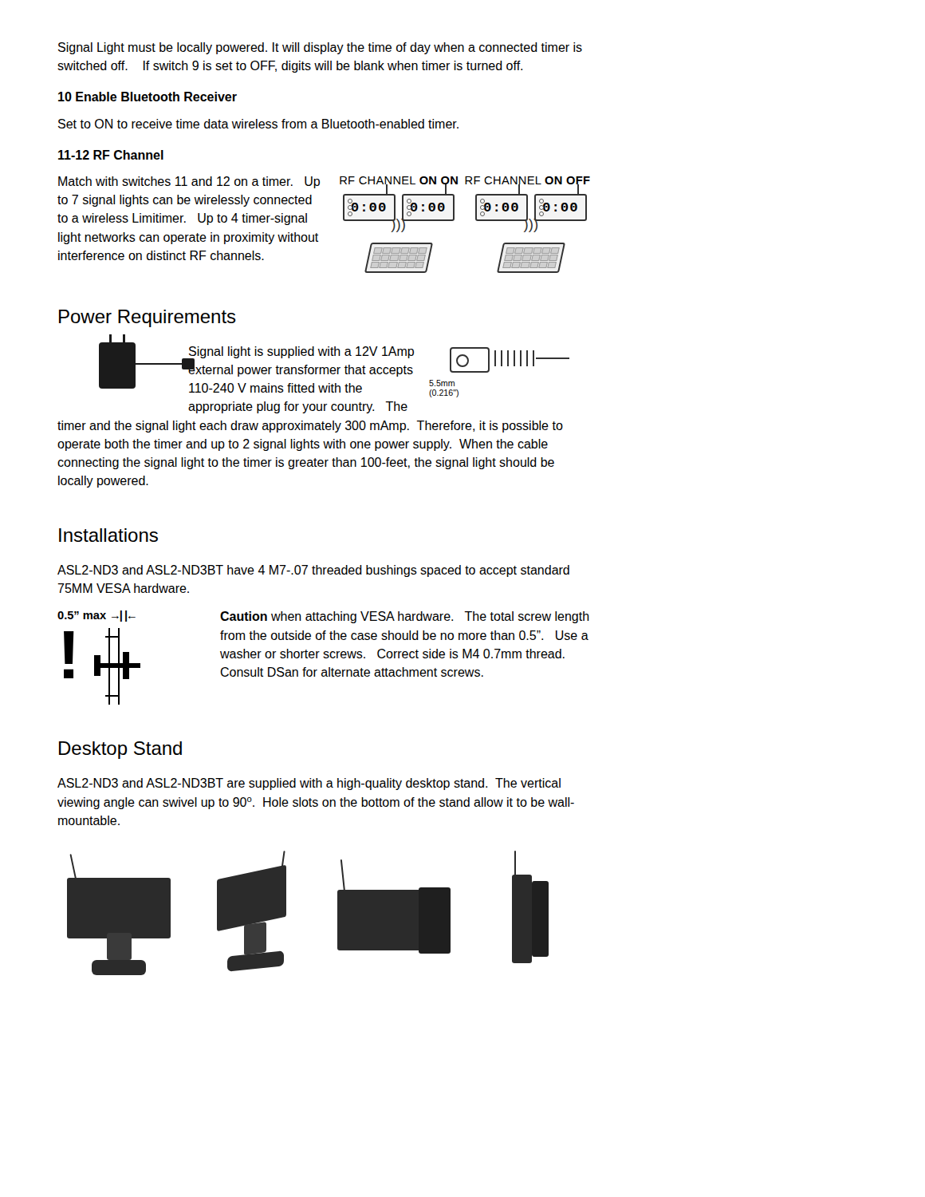Signal Light must be locally powered. It will display the time of day when a connected timer is switched off. If switch 9 is set to OFF, digits will be blank when timer is turned off.
10 Enable Bluetooth Receiver
Set to ON to receive time data wireless from a Bluetooth-enabled timer.
11-12 RF Channel
RF CHANNEL ON ON RF CHANNEL ON OFF
0:00
0:00
)))
0:00
0:00
)))
Match with switches 11 and 12 on a timer. Up to 7 signal lights can be wirelessly connected to a wireless Limitimer. Up to 4 timer-signal light networks can operate in proximity without interference on distinct RF channels.
Power Requirements
5.5mm
(0.216")
Signal light is supplied with a 12V 1Amp external power transformer that accepts 110-240 V mains fitted with the appropriate plug for your country. The timer and the signal light each draw approximately 300 mAmp. Therefore, it is possible to operate both the timer and up to 2 signal lights with one power supply. When the cable connecting the signal light to the timer is greater than 100-feet, the signal light should be locally powered.
Installations
ASL2-ND3 and ASL2-ND3BT have 4 M7-.07 threaded bushings spaced to accept standard 75MM VESA hardware.
0.5” max →| |←
!
Caution when attaching VESA hardware. The total screw length from the outside of the case should be no more than 0.5”. Use a washer or shorter screws. Correct side is M4 0.7mm thread. Consult DSan for alternate attachment screws.
Desktop Stand
ASL2-ND3 and ASL2-ND3BT are supplied with a high-quality desktop stand. The vertical viewing angle can swivel up to 90o. Hole slots on the bottom of the stand allow it to be wall-mountable.